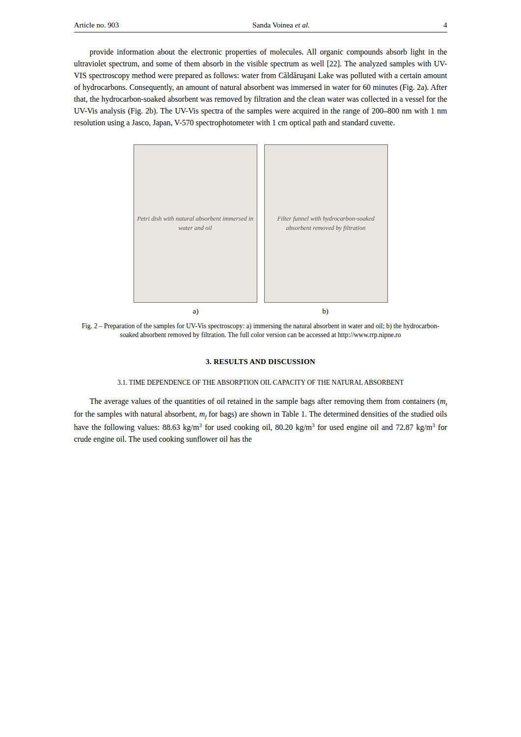Article no. 903 Sanda Voinea et al. 4
provide information about the electronic properties of molecules. All organic compounds absorb light in the ultraviolet spectrum, and some of them absorb in the visible spectrum as well [22]. The analyzed samples with UV-VIS spectroscopy method were prepared as follows: water from Căldăruşani Lake was polluted with a certain amount of hydrocarbons. Consequently, an amount of natural absorbent was immersed in water for 60 minutes (Fig. 2a). After that, the hydrocarbon-soaked absorbent was removed by filtration and the clean water was collected in a vessel for the UV-Vis analysis (Fig. 2b). The UV-Vis spectra of the samples were acquired in the range of 200–800 nm with 1 nm resolution using a Jasco, Japan, V-570 spectrophotometer with 1 cm optical path and standard cuvette.
Petri dish with natural absorbent immersed in water and oil
Filter funnel with hydrocarbon-soaked absorbent removed by filtration
a) b)
Fig. 2 – Preparation of the samples for UV-Vis spectroscopy: a) immersing the natural absorbent in water and oil; b) the hydrocarbon-soaked absorbent removed by filtration. The full color version can be accessed at http://www.rrp.nipne.ro
3. RESULTS AND DISCUSSION
3.1. TIME DEPENDENCE OF THE ABSORPTION OIL CAPACITY OF THE NATURAL ABSORBENT
The average values of the quantities of oil retained in the sample bags after removing them from containers (mt for the samples with natural absorbent, mf for bags) are shown in Table 1. The determined densities of the studied oils have the following values: 88.63 kg/m3 for used cooking oil, 80.20 kg/m3 for used engine oil and 72.87 kg/m3 for crude engine oil. The used cooking sunflower oil has the